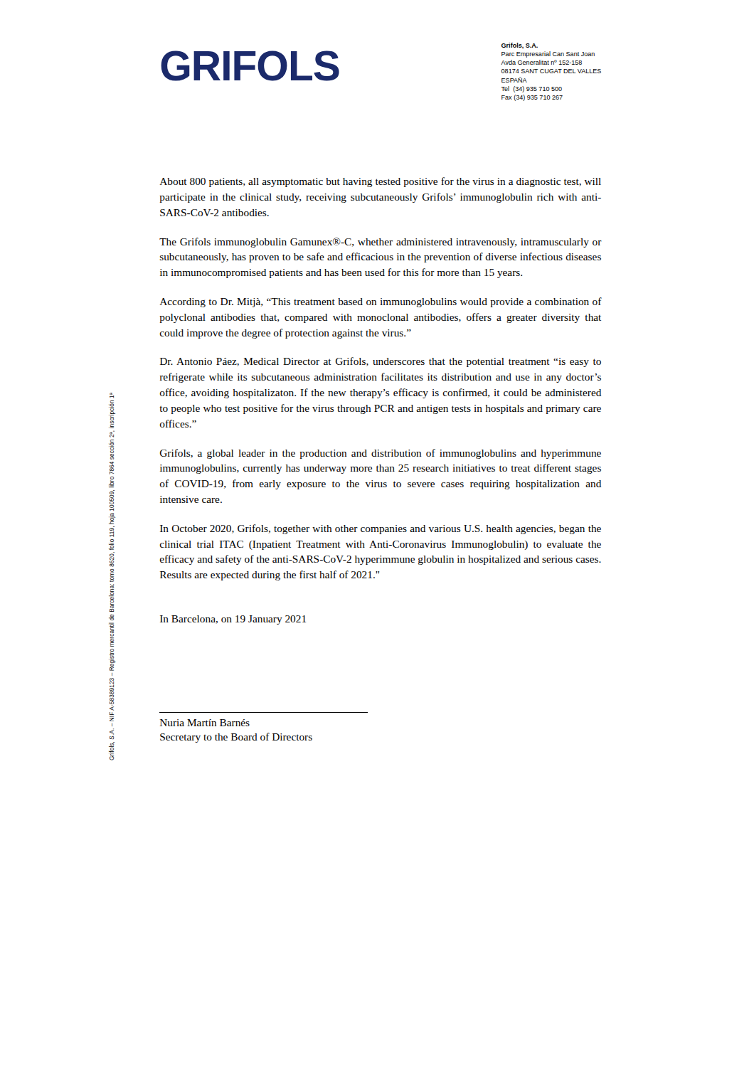Grifols, S.A. – NIF A-58389123 – Registro mercantil de Barcelona: tomo 8620, folio 119, hoja 100509, libro 7864 sección 2ª, inscripción 1ª
GRIFOLS
Grifols, S.A.
Parc Empresarial Can Sant Joan
Avda Generalitat nº 152-158
08174 SANT CUGAT DEL VALLES
ESPAÑA
Tel (34) 935 710 500
Fax (34) 935 710 267
About 800 patients, all asymptomatic but having tested positive for the virus in a diagnostic test, will participate in the clinical study, receiving subcutaneously Grifols’ immunoglobulin rich with anti-SARS-CoV-2 antibodies.
The Grifols immunoglobulin Gamunex®-C, whether administered intravenously, intramuscularly or subcutaneously, has proven to be safe and efficacious in the prevention of diverse infectious diseases in immunocompromised patients and has been used for this for more than 15 years.
According to Dr. Mitjà, “This treatment based on immunoglobulins would provide a combination of polyclonal antibodies that, compared with monoclonal antibodies, offers a greater diversity that could improve the degree of protection against the virus.”
Dr. Antonio Páez, Medical Director at Grifols, underscores that the potential treatment “is easy to refrigerate while its subcutaneous administration facilitates its distribution and use in any doctor’s office, avoiding hospitalizaton. If the new therapy’s efficacy is confirmed, it could be administered to people who test positive for the virus through PCR and antigen tests in hospitals and primary care offices.”
Grifols, a global leader in the production and distribution of immunoglobulins and hyperimmune immunoglobulins, currently has underway more than 25 research initiatives to treat different stages of COVID-19, from early exposure to the virus to severe cases requiring hospitalization and intensive care.
In October 2020, Grifols, together with other companies and various U.S. health agencies, began the clinical trial ITAC (Inpatient Treatment with Anti-Coronavirus Immunoglobulin) to evaluate the efficacy and safety of the anti-SARS-CoV-2 hyperimmune globulin in hospitalized and serious cases. Results are expected during the first half of 2021."
In Barcelona, on 19 January 2021
Nuria Martín Barnés
Secretary to the Board of Directors